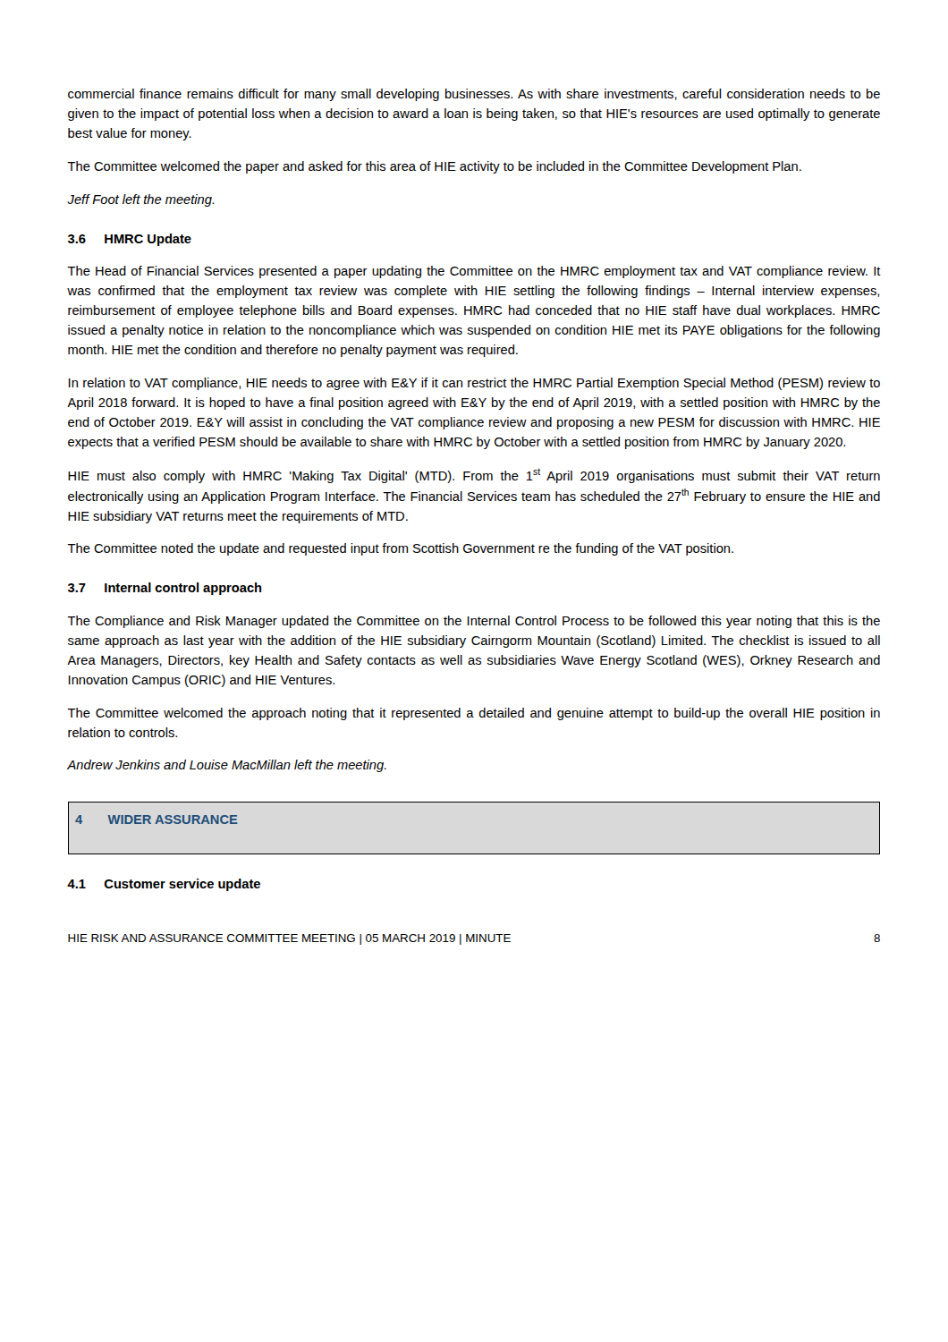commercial finance remains difficult for many small developing businesses. As with share investments, careful consideration needs to be given to the impact of potential loss when a decision to award a loan is being taken, so that HIE's resources are used optimally to generate best value for money.
The Committee welcomed the paper and asked for this area of HIE activity to be included in the Committee Development Plan.
Jeff Foot left the meeting.
3.6 HMRC Update
The Head of Financial Services presented a paper updating the Committee on the HMRC employment tax and VAT compliance review. It was confirmed that the employment tax review was complete with HIE settling the following findings – Internal interview expenses, reimbursement of employee telephone bills and Board expenses. HMRC had conceded that no HIE staff have dual workplaces. HMRC issued a penalty notice in relation to the noncompliance which was suspended on condition HIE met its PAYE obligations for the following month. HIE met the condition and therefore no penalty payment was required.
In relation to VAT compliance, HIE needs to agree with E&Y if it can restrict the HMRC Partial Exemption Special Method (PESM) review to April 2018 forward. It is hoped to have a final position agreed with E&Y by the end of April 2019, with a settled position with HMRC by the end of October 2019. E&Y will assist in concluding the VAT compliance review and proposing a new PESM for discussion with HMRC. HIE expects that a verified PESM should be available to share with HMRC by October with a settled position from HMRC by January 2020.
HIE must also comply with HMRC 'Making Tax Digital' (MTD). From the 1st April 2019 organisations must submit their VAT return electronically using an Application Program Interface. The Financial Services team has scheduled the 27th February to ensure the HIE and HIE subsidiary VAT returns meet the requirements of MTD.
The Committee noted the update and requested input from Scottish Government re the funding of the VAT position.
3.7 Internal control approach
The Compliance and Risk Manager updated the Committee on the Internal Control Process to be followed this year noting that this is the same approach as last year with the addition of the HIE subsidiary Cairngorm Mountain (Scotland) Limited. The checklist is issued to all Area Managers, Directors, key Health and Safety contacts as well as subsidiaries Wave Energy Scotland (WES), Orkney Research and Innovation Campus (ORIC) and HIE Ventures.
The Committee welcomed the approach noting that it represented a detailed and genuine attempt to build-up the overall HIE position in relation to controls.
Andrew Jenkins and Louise MacMillan left the meeting.
4 WIDER ASSURANCE
4.1 Customer service update
HIE RISK AND ASSURANCE COMMITTEE MEETING | 05 MARCH 2019 | MINUTE 8